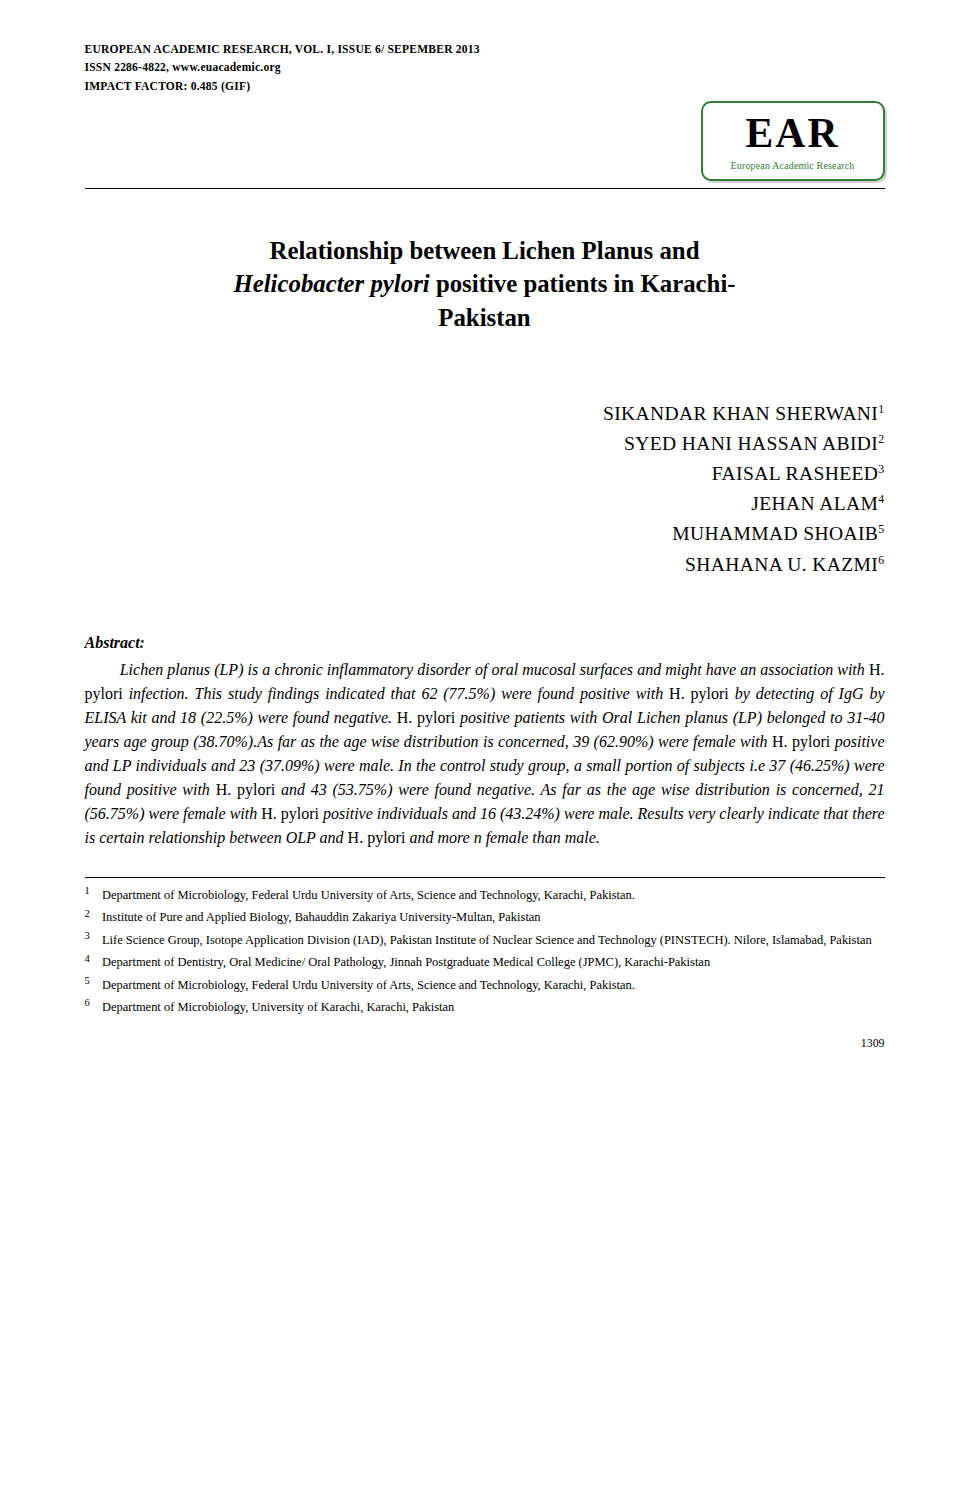EUROPEAN ACADEMIC RESEARCH, VOL. I, ISSUE 6/ SEPEMBER 2013
ISSN 2286-4822, www.euacademic.org
IMPACT FACTOR: 0.485 (GIF)
EAR
European Academic Research
Relationship between Lichen Planus and
Helicobacter pylori positive patients in Karachi-
Pakistan
SIKANDAR KHAN SHERWANI1
SYED HANI HASSAN ABIDI2
FAISAL RASHEED3
JEHAN ALAM4
MUHAMMAD SHOAIB5
SHAHANA U. KAZMI6
Abstract:
Lichen planus (LP) is a chronic inflammatory disorder of oral mucosal surfaces and might have an association with H. pylori infection. This study findings indicated that 62 (77.5%) were found positive with H. pylori by detecting of IgG by ELISA kit and 18 (22.5%) were found negative. H. pylori positive patients with Oral Lichen planus (LP) belonged to 31-40 years age group (38.70%).As far as the age wise distribution is concerned, 39 (62.90%) were female with H. pylori positive and LP individuals and 23 (37.09%) were male. In the control study group, a small portion of subjects i.e 37 (46.25%) were found positive with H. pylori and 43 (53.75%) were found negative. As far as the age wise distribution is concerned, 21 (56.75%) were female with H. pylori positive individuals and 16 (43.24%) were male. Results very clearly indicate that there is certain relationship between OLP and H. pylori and more n female than male.
Department of Microbiology, Federal Urdu University of Arts, Science and Technology, Karachi, Pakistan.
Institute of Pure and Applied Biology, Bahauddin Zakariya University-Multan, Pakistan
Life Science Group, Isotope Application Division (IAD), Pakistan Institute of Nuclear Science and Technology (PINSTECH). Nilore, Islamabad, Pakistan
Department of Dentistry, Oral Medicine/ Oral Pathology, Jinnah Postgraduate Medical College (JPMC), Karachi-Pakistan
Department of Microbiology, Federal Urdu University of Arts, Science and Technology, Karachi, Pakistan.
Department of Microbiology, University of Karachi, Karachi, Pakistan
1309